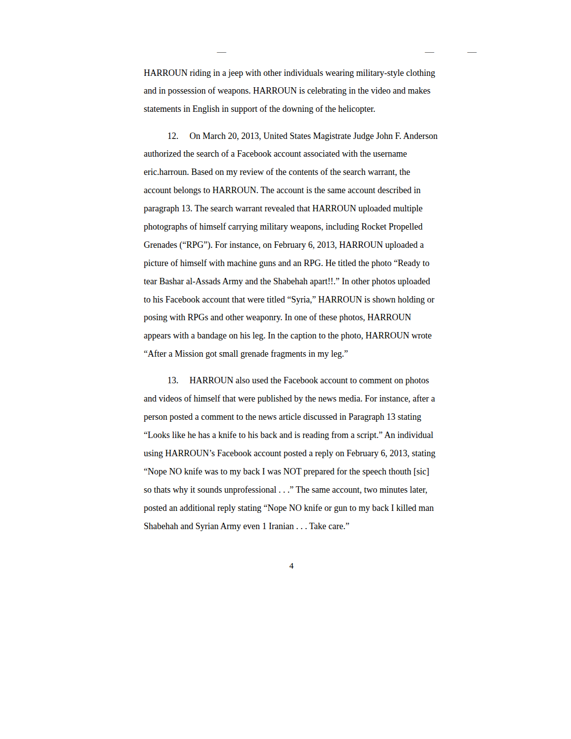— — —
HARROUN riding in a jeep with other individuals wearing military-style clothing and in possession of weapons. HARROUN is celebrating in the video and makes statements in English in support of the downing of the helicopter.
12. On March 20, 2013, United States Magistrate Judge John F. Anderson authorized the search of a Facebook account associated with the username eric.harroun. Based on my review of the contents of the search warrant, the account belongs to HARROUN. The account is the same account described in paragraph 13. The search warrant revealed that HARROUN uploaded multiple photographs of himself carrying military weapons, including Rocket Propelled Grenades (“RPG”). For instance, on February 6, 2013, HARROUN uploaded a picture of himself with machine guns and an RPG. He titled the photo “Ready to tear Bashar al-Assads Army and the Shabehah apart!!.” In other photos uploaded to his Facebook account that were titled “Syria,” HARROUN is shown holding or posing with RPGs and other weaponry. In one of these photos, HARROUN appears with a bandage on his leg. In the caption to the photo, HARROUN wrote “After a Mission got small grenade fragments in my leg.”
13. HARROUN also used the Facebook account to comment on photos and videos of himself that were published by the news media. For instance, after a person posted a comment to the news article discussed in Paragraph 13 stating “Looks like he has a knife to his back and is reading from a script.” An individual using HARROUN’s Facebook account posted a reply on February 6, 2013, stating “Nope NO knife was to my back I was NOT prepared for the speech thouth [sic] so thats why it sounds unprofessional . . .” The same account, two minutes later, posted an additional reply stating “Nope NO knife or gun to my back I killed man Shabehah and Syrian Army even 1 Iranian . . . Take care.”
4